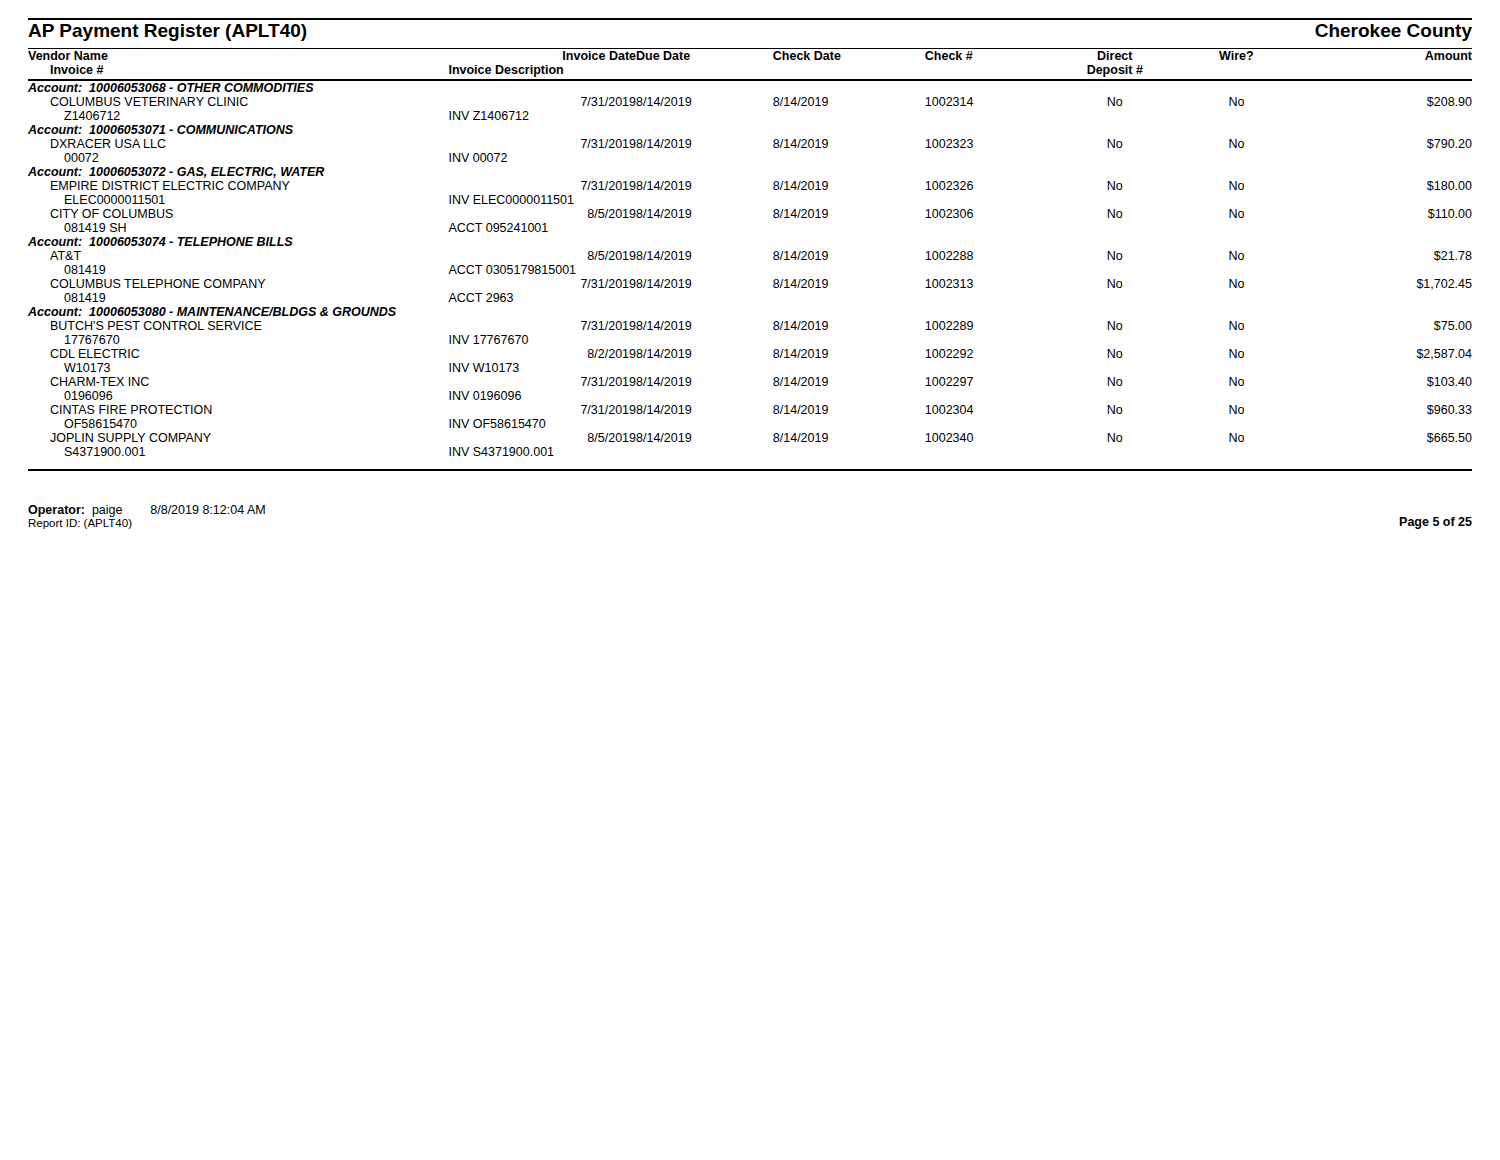AP Payment Register (APLT40)
Cherokee County
| Vendor Name | Invoice Date | Due Date | Check Date | Check # | Direct | Wire? | Amount |
| --- | --- | --- | --- | --- | --- | --- | --- |
| Invoice # | Invoice Description | | | | Deposit # | | |
| Account: 10006053068 - OTHER COMMODITIES |
| COLUMBUS VETERINARY CLINIC | 7/31/2019 | 8/14/2019 | 8/14/2019 | 1002314 | No | No | $208.90 |
| Z1406712 | INV Z1406712 | |
| Account: 10006053071 - COMMUNICATIONS |
| DXRACER USA LLC | 7/31/2019 | 8/14/2019 | 8/14/2019 | 1002323 | No | No | $790.20 |
| 00072 | INV 00072 | |
| Account: 10006053072 - GAS, ELECTRIC, WATER |
| EMPIRE DISTRICT ELECTRIC COMPANY | 7/31/2019 | 8/14/2019 | 8/14/2019 | 1002326 | No | No | $180.00 |
| ELEC0000011501 | INV ELEC0000011501 | |
| CITY OF COLUMBUS | 8/5/2019 | 8/14/2019 | 8/14/2019 | 1002306 | No | No | $110.00 |
| 081419 SH | ACCT 095241001 | |
| Account: 10006053074 - TELEPHONE BILLS |
| AT&T | 8/5/2019 | 8/14/2019 | 8/14/2019 | 1002288 | No | No | $21.78 |
| 081419 | ACCT 0305179815001 | |
| COLUMBUS TELEPHONE COMPANY | 7/31/2019 | 8/14/2019 | 8/14/2019 | 1002313 | No | No | $1,702.45 |
| 081419 | ACCT 2963 | |
| Account: 10006053080 - MAINTENANCE/BLDGS & GROUNDS |
| BUTCH'S PEST CONTROL SERVICE | 7/31/2019 | 8/14/2019 | 8/14/2019 | 1002289 | No | No | $75.00 |
| 17767670 | INV 17767670 | |
| CDL ELECTRIC | 8/2/2019 | 8/14/2019 | 8/14/2019 | 1002292 | No | No | $2,587.04 |
| W10173 | INV W10173 | |
| CHARM-TEX INC | 7/31/2019 | 8/14/2019 | 8/14/2019 | 1002297 | No | No | $103.40 |
| 0196096 | INV 0196096 | |
| CINTAS FIRE PROTECTION | 7/31/2019 | 8/14/2019 | 8/14/2019 | 1002304 | No | No | $960.33 |
| OF58615470 | INV OF58615470 | |
| JOPLIN SUPPLY COMPANY | 8/5/2019 | 8/14/2019 | 8/14/2019 | 1002340 | No | No | $665.50 |
| S4371900.001 | INV S4371900.001 | |
Operator: paige 8/8/2019 8:12:04 AM
Report ID: (APLT40)
Page 5 of 25